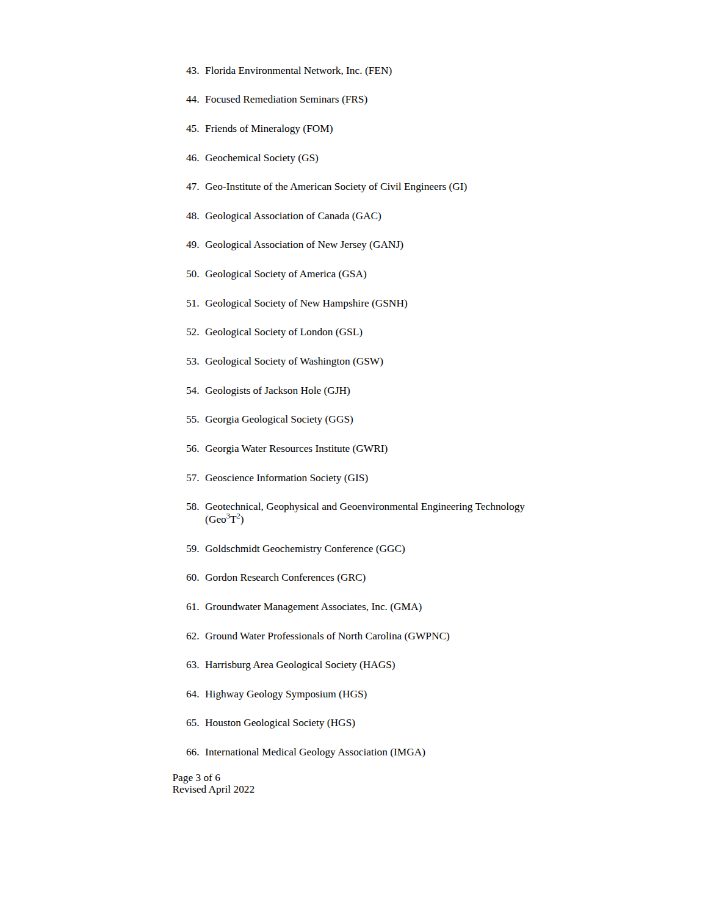43. Florida Environmental Network, Inc. (FEN)
44. Focused Remediation Seminars (FRS)
45. Friends of Mineralogy (FOM)
46. Geochemical Society (GS)
47. Geo-Institute of the American Society of Civil Engineers (GI)
48. Geological Association of Canada (GAC)
49. Geological Association of New Jersey (GANJ)
50. Geological Society of America (GSA)
51. Geological Society of New Hampshire (GSNH)
52. Geological Society of London (GSL)
53. Geological Society of Washington (GSW)
54. Geologists of Jackson Hole (GJH)
55. Georgia Geological Society (GGS)
56. Georgia Water Resources Institute (GWRI)
57. Geoscience Information Society (GIS)
58. Geotechnical, Geophysical and Geoenvironmental Engineering Technology (Geo3T2)
59. Goldschmidt Geochemistry Conference (GGC)
60. Gordon Research Conferences (GRC)
61. Groundwater Management Associates, Inc. (GMA)
62. Ground Water Professionals of North Carolina (GWPNC)
63. Harrisburg Area Geological Society (HAGS)
64. Highway Geology Symposium (HGS)
65. Houston Geological Society (HGS)
66. International Medical Geology Association (IMGA)
Page 3 of 6
Revised April 2022